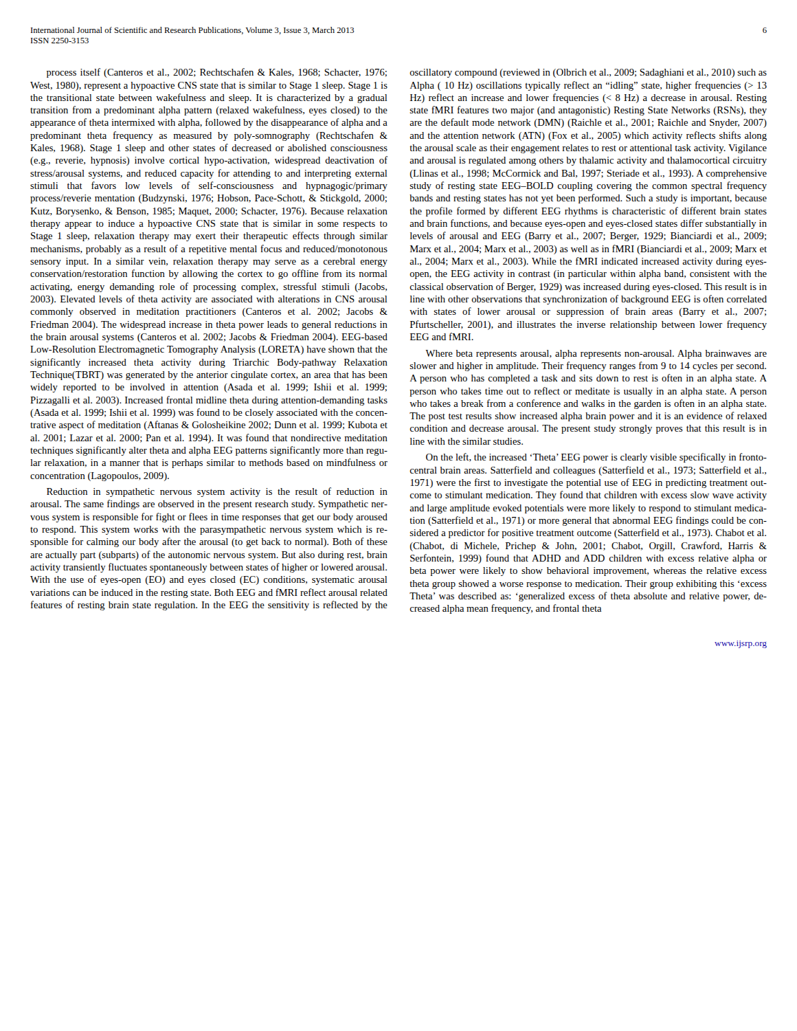6 International Journal of Scientific and Research Publications, Volume 3, Issue 3, March 2013 ISSN 2250-3153
process itself (Canteros et al., 2002; Rechtschafen & Kales, 1968; Schacter, 1976; West, 1980), represent a hypoactive CNS state that is similar to Stage 1 sleep. Stage 1 is the transitional state between wakefulness and sleep. It is characterized by a gradual transition from a predominant alpha pattern (relaxed wakefulness, eyes closed) to the appearance of theta intermixed with alpha, followed by the disappearance of alpha and a predominant theta frequency as measured by poly-somnography (Rechtschafen & Kales, 1968). Stage 1 sleep and other states of decreased or abolished consciousness (e.g., reverie, hypnosis) involve cortical hypo-activation, widespread deactivation of stress/arousal systems, and reduced capacity for attending to and interpreting external stimuli that favors low levels of self-consciousness and hypnagogic/primary process/reverie mentation (Budzynski, 1976; Hobson, Pace-Schott, & Stickgold, 2000; Kutz, Borysenko, & Benson, 1985; Maquet, 2000; Schacter, 1976). Because relaxation therapy appear to induce a hypoactive CNS state that is similar in some respects to Stage 1 sleep, relaxation therapy may exert their therapeutic effects through similar mechanisms, probably as a result of a repetitive mental focus and reduced/monotonous sensory input. In a similar vein, relaxation therapy may serve as a cerebral energy conservation/restoration function by allowing the cortex to go offline from its normal activating, energy demanding role of processing complex, stressful stimuli (Jacobs, 2003). Elevated levels of theta activity are associated with alterations in CNS arousal commonly observed in meditation practitioners (Canteros et al. 2002; Jacobs & Friedman 2004). The widespread increase in theta power leads to general reductions in the brain arousal systems (Canteros et al. 2002; Jacobs & Friedman 2004). EEG-based Low-Resolution Electromagnetic Tomography Analysis (LORETA) have shown that the significantly increased theta activity during Triarchic Body-pathway Relaxation Technique(TBRT) was generated by the anterior cingulate cortex, an area that has been widely reported to be involved in attention (Asada et al. 1999; Ishii et al. 1999; Pizzagalli et al. 2003). Increased frontal midline theta during attention-demanding tasks (Asada et al. 1999; Ishii et al. 1999) was found to be closely associated with the concentrative aspect of meditation (Aftanas & Golosheikine 2002; Dunn et al. 1999; Kubota et al. 2001; Lazar et al. 2000; Pan et al. 1994). It was found that nondirective meditation techniques significantly alter theta and alpha EEG patterns significantly more than regular relaxation, in a manner that is perhaps similar to methods based on mindfulness or concentration (Lagopoulos, 2009).
Reduction in sympathetic nervous system activity is the result of reduction in arousal. The same findings are observed in the present research study. Sympathetic nervous system is responsible for fight or flees in time responses that get our body aroused to respond. This system works with the parasympathetic nervous system which is responsible for calming our body after the arousal (to get back to normal). Both of these are actually part (subparts) of the autonomic nervous system. But also during rest, brain activity transiently fluctuates spontaneously between states of higher or lowered arousal. With the use of eyes-open (EO) and eyes closed (EC) conditions, systematic arousal variations can be induced in the resting state. Both EEG and fMRI reflect arousal related features of resting brain state regulation. In the EEG the sensitivity is reflected by the oscillatory compound (reviewed in (Olbrich et al., 2009; Sadaghiani et al., 2010) such as Alpha ( 10 Hz) oscillations typically reflect an “idling” state, higher frequencies (> 13 Hz) reflect an increase and lower frequencies (< 8 Hz) a decrease in arousal. Resting state fMRI features two major (and antagonistic) Resting State Networks (RSNs), they are the default mode network (DMN) (Raichle et al., 2001; Raichle and Snyder, 2007) and the attention network (ATN) (Fox et al., 2005) which activity reflects shifts along the arousal scale as their engagement relates to rest or attentional task activity. Vigilance and arousal is regulated among others by thalamic activity and thalamocortical circuitry (Llinas et al., 1998; McCormick and Bal, 1997; Steriade et al., 1993). A comprehensive study of resting state EEG–BOLD coupling covering the common spectral frequency bands and resting states has not yet been performed. Such a study is important, because the profile formed by different EEG rhythms is characteristic of different brain states and brain functions, and because eyes-open and eyes-closed states differ substantially in levels of arousal and EEG (Barry et al., 2007; Berger, 1929; Bianciardi et al., 2009; Marx et al., 2004; Marx et al., 2003) as well as in fMRI (Bianciardi et al., 2009; Marx et al., 2004; Marx et al., 2003). While the fMRI indicated increased activity during eyes-open, the EEG activity in contrast (in particular within alpha band, consistent with the classical observation of Berger, 1929) was increased during eyes-closed. This result is in line with other observations that synchronization of background EEG is often correlated with states of lower arousal or suppression of brain areas (Barry et al., 2007; Pfurtscheller, 2001), and illustrates the inverse relationship between lower frequency EEG and fMRI.
Where beta represents arousal, alpha represents non-arousal. Alpha brainwaves are slower and higher in amplitude. Their frequency ranges from 9 to 14 cycles per second. A person who has completed a task and sits down to rest is often in an alpha state. A person who takes time out to reflect or meditate is usually in an alpha state. A person who takes a break from a conference and walks in the garden is often in an alpha state. The post test results show increased alpha brain power and it is an evidence of relaxed condition and decrease arousal. The present study strongly proves that this result is in line with the similar studies.
On the left, the increased ‘Theta’ EEG power is clearly visible specifically in fronto-central brain areas. Satterfield and colleagues (Satterfield et al., 1973; Satterfield et al., 1971) were the first to investigate the potential use of EEG in predicting treatment outcome to stimulant medication. They found that children with excess slow wave activity and large amplitude evoked potentials were more likely to respond to stimulant medication (Satterfield et al., 1971) or more general that abnormal EEG findings could be considered a predictor for positive treatment outcome (Satterfield et al., 1973). Chabot et al. (Chabot, di Michele, Prichep & John, 2001; Chabot, Orgill, Crawford, Harris & Serfontein, 1999) found that ADHD and ADD children with excess relative alpha or beta power were likely to show behavioral improvement, whereas the relative excess theta group showed a worse response to medication. Their group exhibiting this ‘excess Theta’ was described as: ‘generalized excess of theta absolute and relative power, decreased alpha mean frequency, and frontal theta
www.ijsrp.org